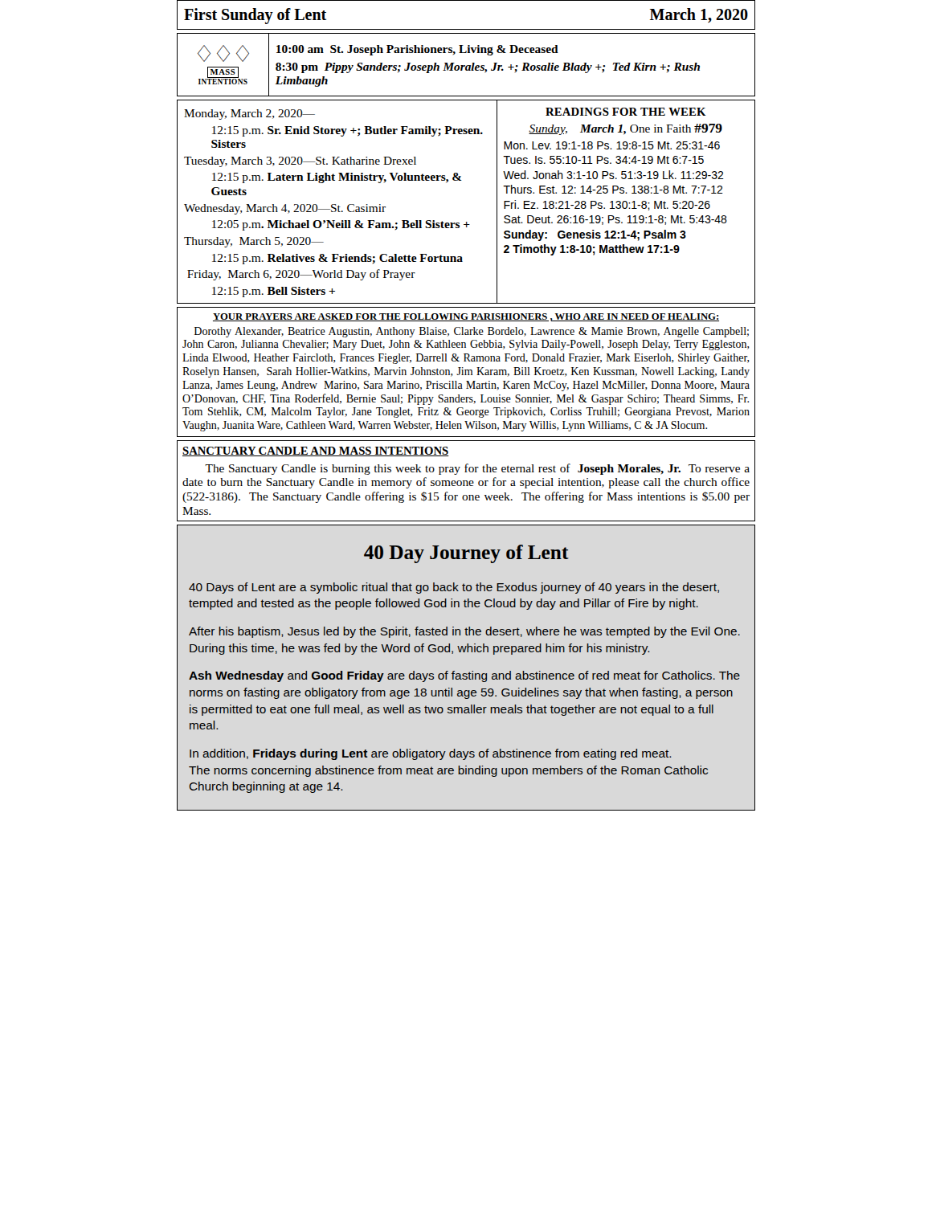First Sunday of Lent March 1, 2020
♢♢♢
MASS
INTENTIONS
10:00 am St. Joseph Parishioners, Living & Deceased
8:30 pm Pippy Sanders; Joseph Morales, Jr. +; Rosalie Blady +; Ted Kirn +; Rush Limbaugh
Monday, March 2, 2020—
12:15 p.m. Sr. Enid Storey +; Butler Family; Presen. Sisters
Tuesday, March 3, 2020—St. Katharine Drexel
12:15 p.m. Latern Light Ministry, Volunteers, & Guests
Wednesday, March 4, 2020—St. Casimir
12:05 p.m. Michael O’Neill & Fam.; Bell Sisters +
Thursday, March 5, 2020—
12:15 p.m. Relatives & Friends; Calette Fortuna
Friday, March 6, 2020—World Day of Prayer
12:15 p.m. Bell Sisters +
READINGS FOR THE WEEK
Sunday, March 1, One in Faith #979
Mon. Lev. 19:1-18 Ps. 19:8-15 Mt. 25:31-46
Tues. Is. 55:10-11 Ps. 34:4-19 Mt 6:7-15
Wed. Jonah 3:1-10 Ps. 51:3-19 Lk. 11:29-32
Thurs. Est. 12: 14-25 Ps. 138:1-8 Mt. 7:7-12
Fri. Ez. 18:21-28 Ps. 130:1-8; Mt. 5:20-26
Sat. Deut. 26:16-19; Ps. 119:1-8; Mt. 5:43-48
Sunday: Genesis 12:1-4; Psalm 3
2 Timothy 1:8-10; Matthew 17:1-9
YOUR PRAYERS ARE ASKED FOR THE FOLLOWING PARISHIONERS , WHO ARE IN NEED OF HEALING:
Dorothy Alexander, Beatrice Augustin, Anthony Blaise, Clarke Bordelo, Lawrence & Mamie Brown, Angelle Campbell; John Caron, Julianna Chevalier; Mary Duet, John & Kathleen Gebbia, Sylvia Daily-Powell, Joseph Delay, Terry Eggleston, Linda Elwood, Heather Faircloth, Frances Fiegler, Darrell & Ramona Ford, Donald Frazier, Mark Eiserloh, Shirley Gaither, Roselyn Hansen, Sarah Hollier-Watkins, Marvin Johnston, Jim Karam, Bill Kroetz, Ken Kussman, Nowell Lacking, Landy Lanza, James Leung, Andrew Marino, Sara Marino, Priscilla Martin, Karen McCoy, Hazel McMiller, Donna Moore, Maura O’Donovan, CHF, Tina Roderfeld, Bernie Saul; Pippy Sanders, Louise Sonnier, Mel & Gaspar Schiro; Theard Simms, Fr. Tom Stehlik, CM, Malcolm Taylor, Jane Tonglet, Fritz & George Tripkovich, Corliss Truhill; Georgiana Prevost, Marion Vaughn, Juanita Ware, Cathleen Ward, Warren Webster, Helen Wilson, Mary Willis, Lynn Williams, C & JA Slocum.
SANCTUARY CANDLE AND MASS INTENTIONS
The Sanctuary Candle is burning this week to pray for the eternal rest of Joseph Morales, Jr. To reserve a date to burn the Sanctuary Candle in memory of someone or for a special intention, please call the church office (522-3186). The Sanctuary Candle offering is $15 for one week. The offering for Mass intentions is $5.00 per Mass.
40 Day Journey of Lent
40 Days of Lent are a symbolic ritual that go back to the Exodus journey of 40 years in the desert, tempted and tested as the people followed God in the Cloud by day and Pillar of Fire by night.
After his baptism, Jesus led by the Spirit, fasted in the desert, where he was tempted by the Evil One. During this time, he was fed by the Word of God, which prepared him for his ministry.
Ash Wednesday and Good Friday are days of fasting and abstinence of red meat for Catholics. The norms on fasting are obligatory from age 18 until age 59. Guidelines say that when fasting, a person is permitted to eat one full meal, as well as two smaller meals that together are not equal to a full meal.
In addition, Fridays during Lent are obligatory days of abstinence from eating red meat.
The norms concerning abstinence from meat are binding upon members of the Roman Catholic Church beginning at age 14.